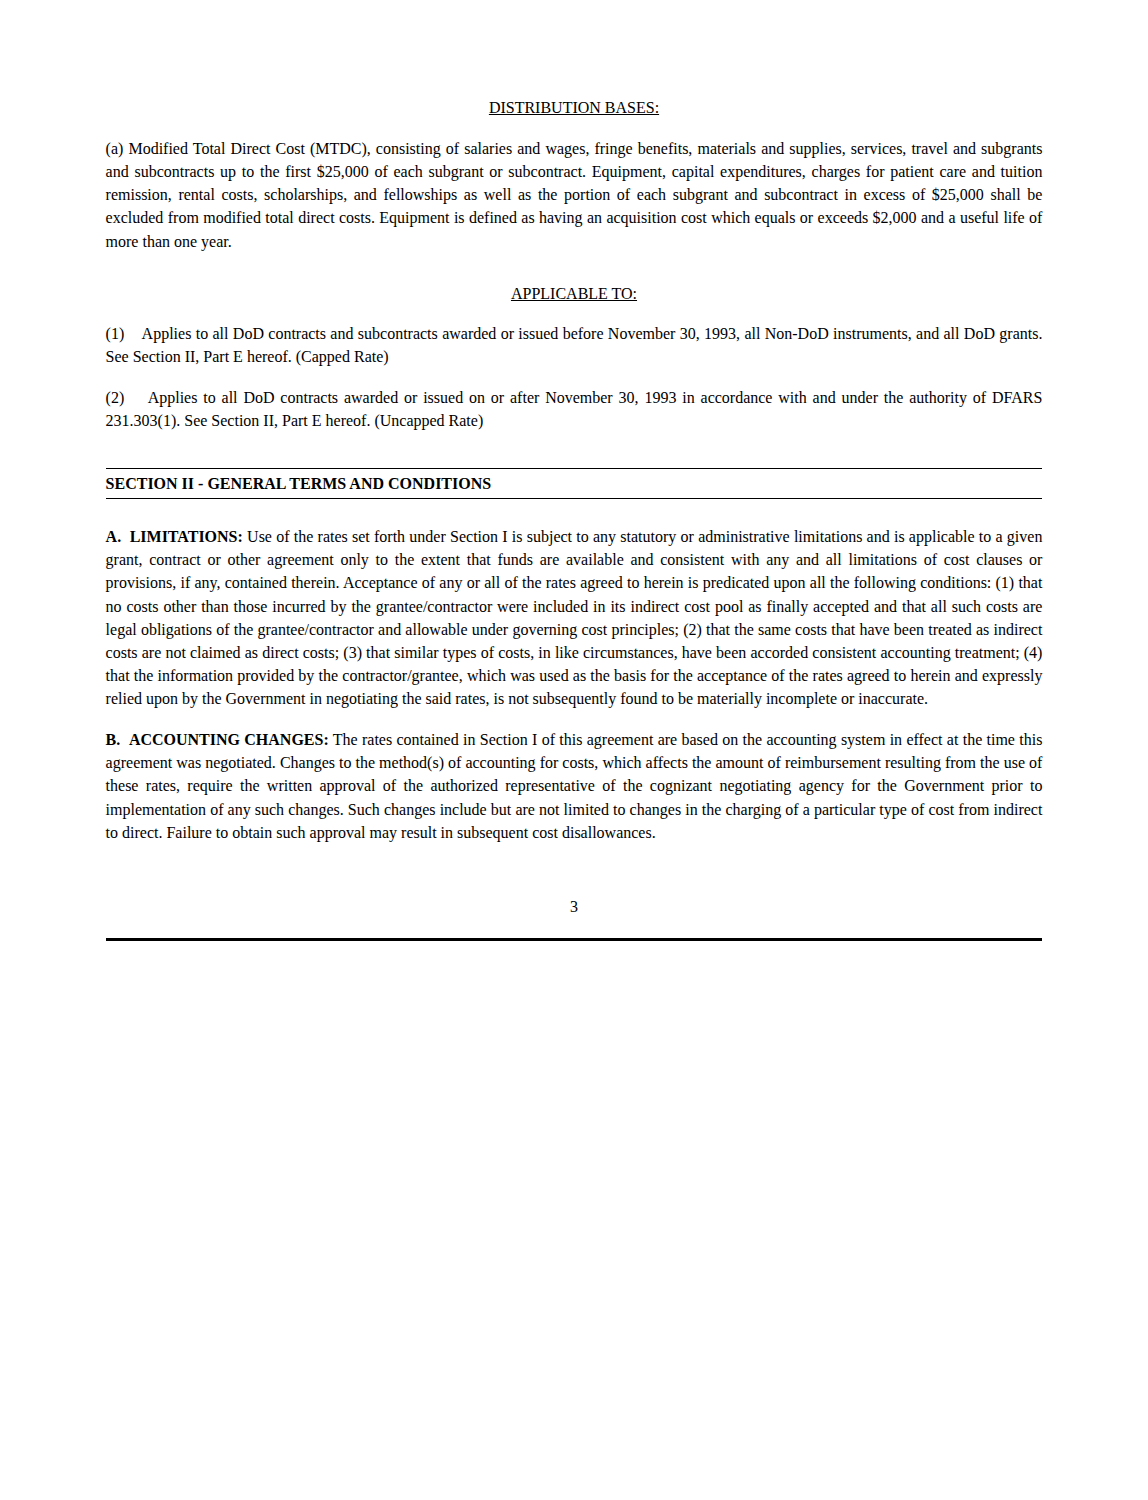DISTRIBUTION BASES:
(a) Modified Total Direct Cost (MTDC), consisting of salaries and wages, fringe benefits, materials and supplies, services, travel and subgrants and subcontracts up to the first $25,000 of each subgrant or subcontract. Equipment, capital expenditures, charges for patient care and tuition remission, rental costs, scholarships, and fellowships as well as the portion of each subgrant and subcontract in excess of $25,000 shall be excluded from modified total direct costs. Equipment is defined as having an acquisition cost which equals or exceeds $2,000 and a useful life of more than one year.
APPLICABLE TO:
(1) Applies to all DoD contracts and subcontracts awarded or issued before November 30, 1993, all Non-DoD instruments, and all DoD grants. See Section II, Part E hereof. (Capped Rate)
(2) Applies to all DoD contracts awarded or issued on or after November 30, 1993 in accordance with and under the authority of DFARS 231.303(1). See Section II, Part E hereof. (Uncapped Rate)
SECTION II - GENERAL TERMS AND CONDITIONS
A. LIMITATIONS: Use of the rates set forth under Section I is subject to any statutory or administrative limitations and is applicable to a given grant, contract or other agreement only to the extent that funds are available and consistent with any and all limitations of cost clauses or provisions, if any, contained therein. Acceptance of any or all of the rates agreed to herein is predicated upon all the following conditions: (1) that no costs other than those incurred by the grantee/contractor were included in its indirect cost pool as finally accepted and that all such costs are legal obligations of the grantee/contractor and allowable under governing cost principles; (2) that the same costs that have been treated as indirect costs are not claimed as direct costs; (3) that similar types of costs, in like circumstances, have been accorded consistent accounting treatment; (4) that the information provided by the contractor/grantee, which was used as the basis for the acceptance of the rates agreed to herein and expressly relied upon by the Government in negotiating the said rates, is not subsequently found to be materially incomplete or inaccurate.
B. ACCOUNTING CHANGES: The rates contained in Section I of this agreement are based on the accounting system in effect at the time this agreement was negotiated. Changes to the method(s) of accounting for costs, which affects the amount of reimbursement resulting from the use of these rates, require the written approval of the authorized representative of the cognizant negotiating agency for the Government prior to implementation of any such changes. Such changes include but are not limited to changes in the charging of a particular type of cost from indirect to direct. Failure to obtain such approval may result in subsequent cost disallowances.
3